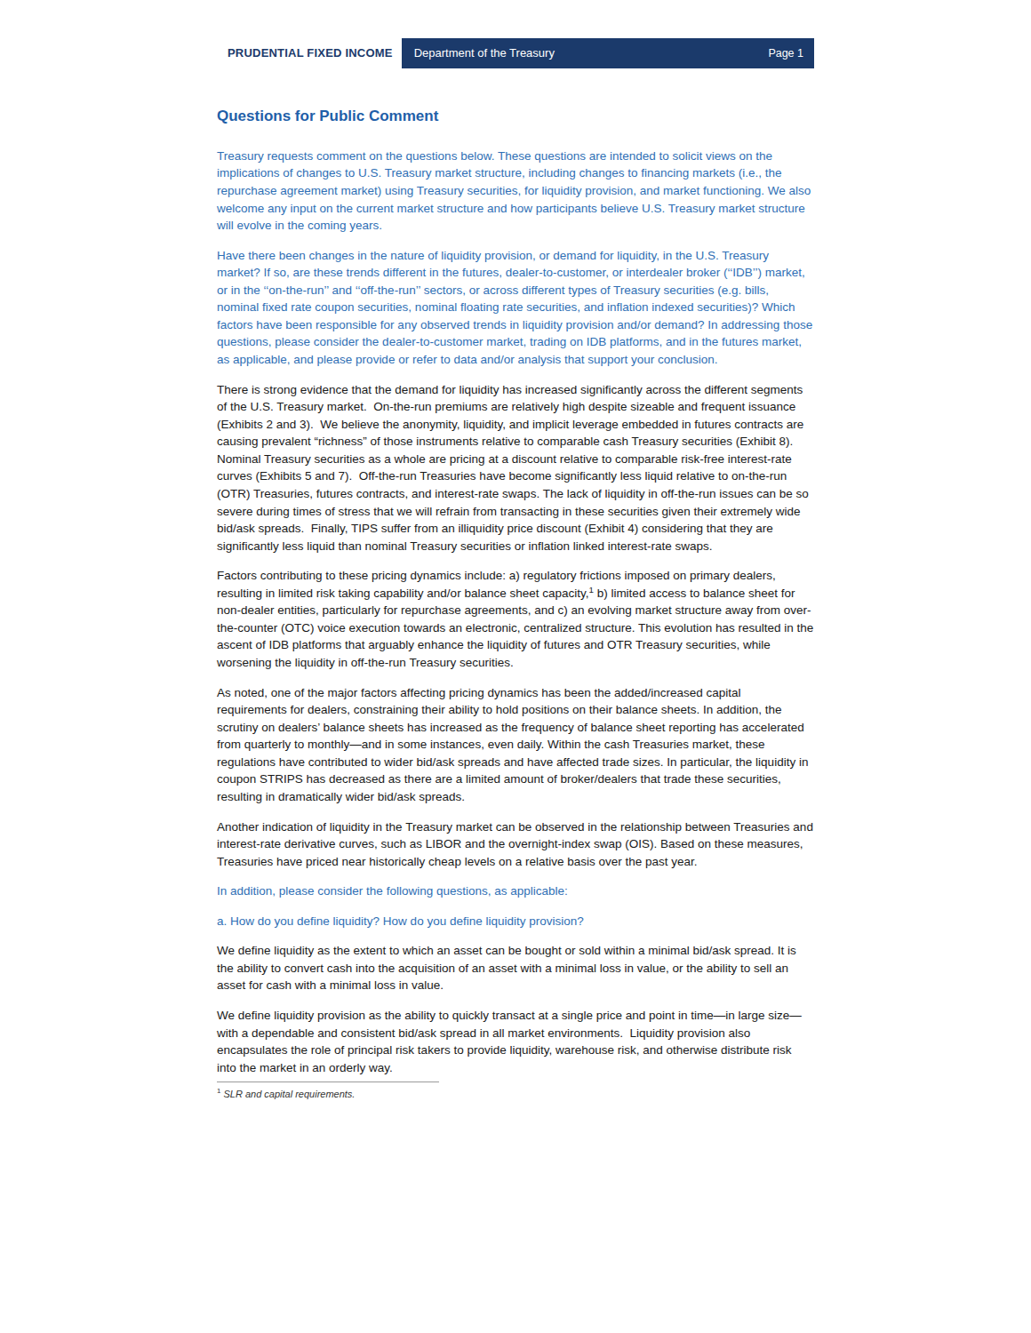PRUDENTIAL FIXED INCOME
Department of the Treasury
Page 1
Questions for Public Comment
Treasury requests comment on the questions below. These questions are intended to solicit views on the implications of changes to U.S. Treasury market structure, including changes to financing markets (i.e., the repurchase agreement market) using Treasury securities, for liquidity provision, and market functioning. We also welcome any input on the current market structure and how participants believe U.S. Treasury market structure will evolve in the coming years.
Have there been changes in the nature of liquidity provision, or demand for liquidity, in the U.S. Treasury market? If so, are these trends different in the futures, dealer-to-customer, or interdealer broker (‘‘IDB’’) market, or in the ‘‘on-the-run’’ and ‘‘off-the-run’’ sectors, or across different types of Treasury securities (e.g. bills, nominal fixed rate coupon securities, nominal floating rate securities, and inflation indexed securities)? Which factors have been responsible for any observed trends in liquidity provision and/or demand? In addressing those questions, please consider the dealer-to-customer market, trading on IDB platforms, and in the futures market, as applicable, and please provide or refer to data and/or analysis that support your conclusion.
There is strong evidence that the demand for liquidity has increased significantly across the different segments of the U.S. Treasury market. On-the-run premiums are relatively high despite sizeable and frequent issuance (Exhibits 2 and 3). We believe the anonymity, liquidity, and implicit leverage embedded in futures contracts are causing prevalent “richness” of those instruments relative to comparable cash Treasury securities (Exhibit 8). Nominal Treasury securities as a whole are pricing at a discount relative to comparable risk-free interest-rate curves (Exhibits 5 and 7). Off-the-run Treasuries have become significantly less liquid relative to on-the-run (OTR) Treasuries, futures contracts, and interest-rate swaps. The lack of liquidity in off-the-run issues can be so severe during times of stress that we will refrain from transacting in these securities given their extremely wide bid/ask spreads. Finally, TIPS suffer from an illiquidity price discount (Exhibit 4) considering that they are significantly less liquid than nominal Treasury securities or inflation linked interest-rate swaps.
Factors contributing to these pricing dynamics include: a) regulatory frictions imposed on primary dealers, resulting in limited risk taking capability and/or balance sheet capacity,1 b) limited access to balance sheet for non-dealer entities, particularly for repurchase agreements, and c) an evolving market structure away from over-the-counter (OTC) voice execution towards an electronic, centralized structure. This evolution has resulted in the ascent of IDB platforms that arguably enhance the liquidity of futures and OTR Treasury securities, while worsening the liquidity in off-the-run Treasury securities.
As noted, one of the major factors affecting pricing dynamics has been the added/increased capital requirements for dealers, constraining their ability to hold positions on their balance sheets. In addition, the scrutiny on dealers’ balance sheets has increased as the frequency of balance sheet reporting has accelerated from quarterly to monthly—and in some instances, even daily. Within the cash Treasuries market, these regulations have contributed to wider bid/ask spreads and have affected trade sizes. In particular, the liquidity in coupon STRIPS has decreased as there are a limited amount of broker/dealers that trade these securities, resulting in dramatically wider bid/ask spreads.
Another indication of liquidity in the Treasury market can be observed in the relationship between Treasuries and interest-rate derivative curves, such as LIBOR and the overnight-index swap (OIS). Based on these measures, Treasuries have priced near historically cheap levels on a relative basis over the past year.
In addition, please consider the following questions, as applicable:
a. How do you define liquidity? How do you define liquidity provision?
We define liquidity as the extent to which an asset can be bought or sold within a minimal bid/ask spread. It is the ability to convert cash into the acquisition of an asset with a minimal loss in value, or the ability to sell an asset for cash with a minimal loss in value.
We define liquidity provision as the ability to quickly transact at a single price and point in time—in large size—with a dependable and consistent bid/ask spread in all market environments. Liquidity provision also encapsulates the role of principal risk takers to provide liquidity, warehouse risk, and otherwise distribute risk into the market in an orderly way.
1 SLR and capital requirements.